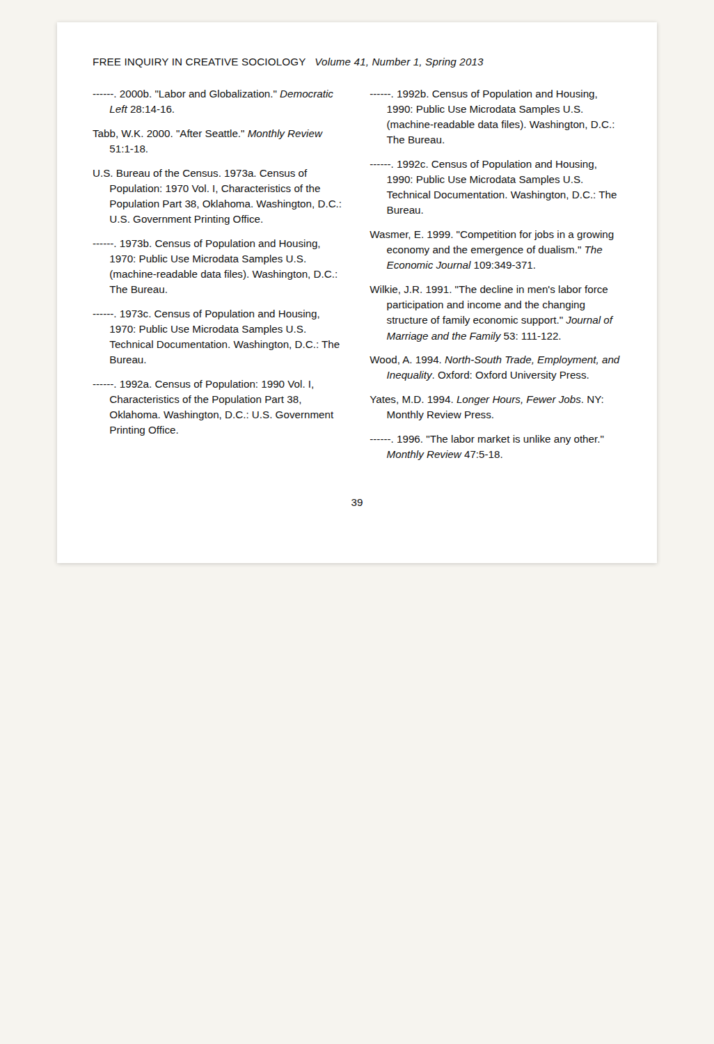Free Inquiry in Creative Sociology Volume 41, Number 1, Spring 2013
------. 2000b. "Labor and Globalization." Democratic Left 28:14-16.
Tabb, W.K. 2000. "After Seattle." Monthly Review 51:1-18.
U.S. Bureau of the Census. 1973a. Census of Population: 1970 Vol. I, Characteristics of the Population Part 38, Oklahoma. Washington, D.C.: U.S. Government Printing Office.
------. 1973b. Census of Population and Housing, 1970: Public Use Microdata Samples U.S. (machine-readable data files). Washington, D.C.: The Bureau.
------. 1973c. Census of Population and Housing, 1970: Public Use Microdata Samples U.S. Technical Documentation. Washington, D.C.: The Bureau.
------. 1992a. Census of Population: 1990 Vol. I, Characteristics of the Population Part 38, Oklahoma. Washington, D.C.: U.S. Government Printing Office.
------. 1992b. Census of Population and Housing, 1990: Public Use Microdata Samples U.S. (machine-readable data files). Washington, D.C.: The Bureau.
------. 1992c. Census of Population and Housing, 1990: Public Use Microdata Samples U.S. Technical Documentation. Washington, D.C.: The Bureau.
Wasmer, E. 1999. "Competition for jobs in a growing economy and the emergence of dualism." The Economic Journal 109:349-371.
Wilkie, J.R. 1991. "The decline in men's labor force participation and income and the changing structure of family economic support." Journal of Marriage and the Family 53: 111-122.
Wood, A. 1994. North-South Trade, Employment, and Inequality. Oxford: Oxford University Press.
Yates, M.D. 1994. Longer Hours, Fewer Jobs. NY: Monthly Review Press.
------. 1996. "The labor market is unlike any other." Monthly Review 47:5-18.
39